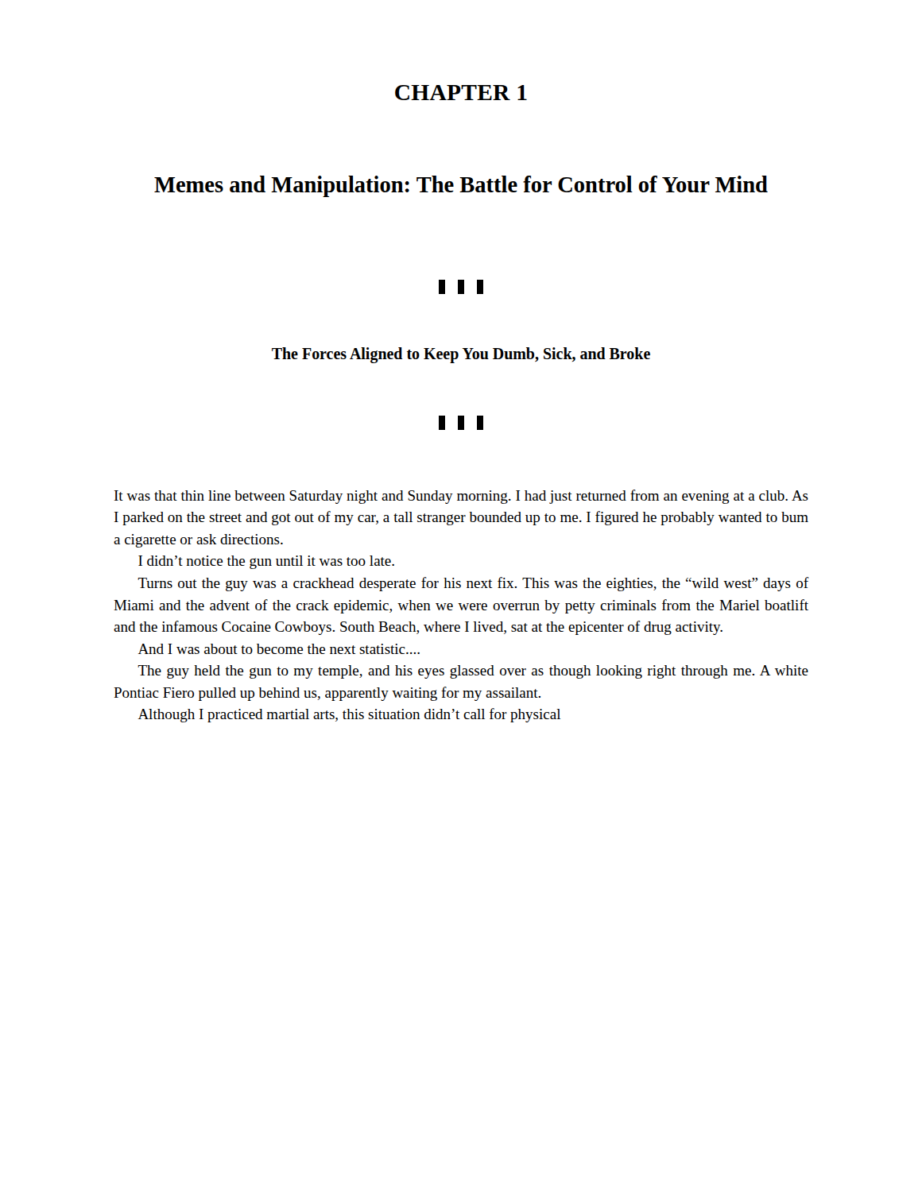CHAPTER 1
Memes and Manipulation: The Battle for Control of Your Mind
The Forces Aligned to Keep You Dumb, Sick, and Broke
It was that thin line between Saturday night and Sunday morning. I had just returned from an evening at a club. As I parked on the street and got out of my car, a tall stranger bounded up to me. I figured he probably wanted to bum a cigarette or ask directions.
I didn’t notice the gun until it was too late.
Turns out the guy was a crackhead desperate for his next fix. This was the eighties, the “wild west” days of Miami and the advent of the crack epidemic, when we were overrun by petty criminals from the Mariel boatlift and the infamous Cocaine Cowboys. South Beach, where I lived, sat at the epicenter of drug activity.
And I was about to become the next statistic....
The guy held the gun to my temple, and his eyes glassed over as though looking right through me. A white Pontiac Fiero pulled up behind us, apparently waiting for my assailant.
Although I practiced martial arts, this situation didn’t call for physical